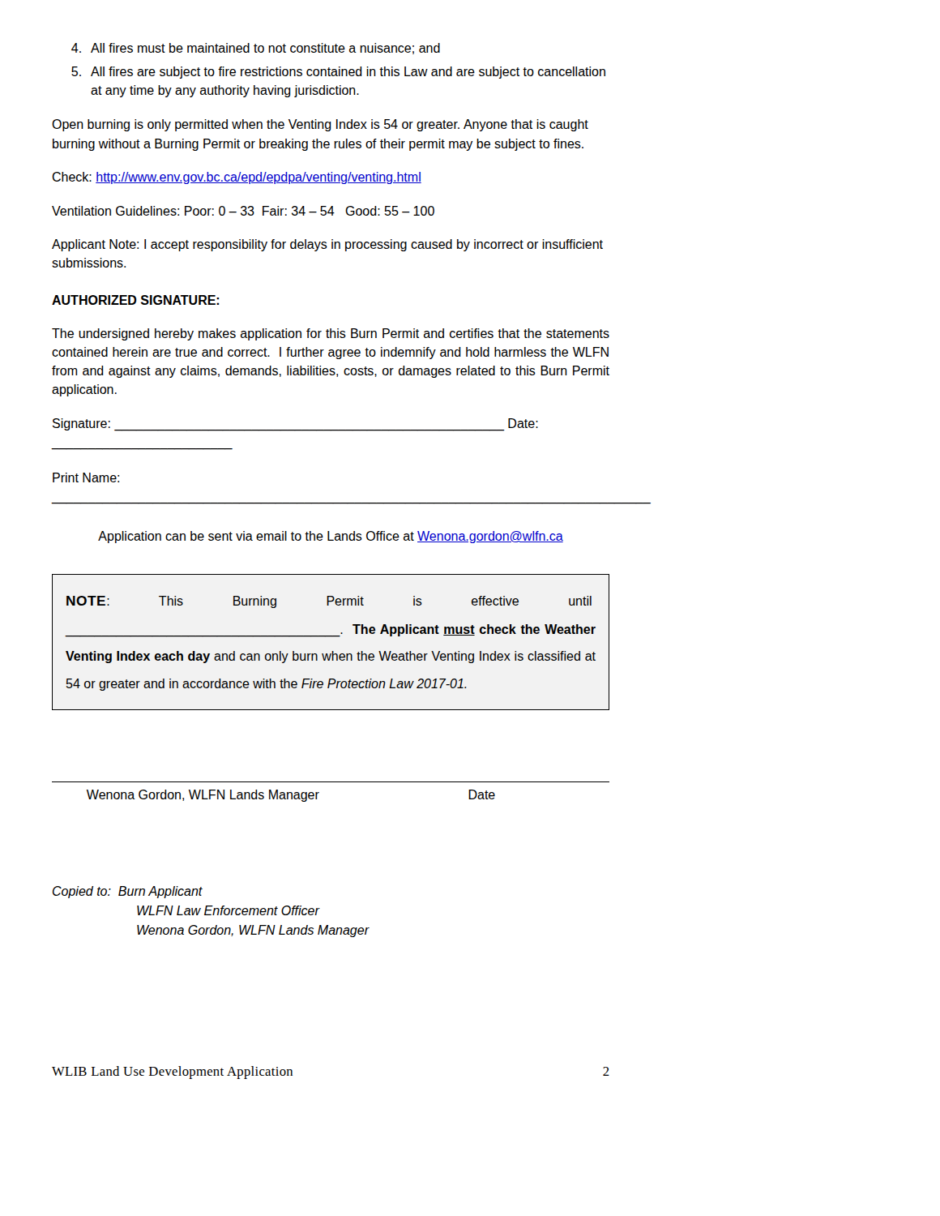All fires must be maintained to not constitute a nuisance; and
All fires are subject to fire restrictions contained in this Law and are subject to cancellation at any time by any authority having jurisdiction.
Open burning is only permitted when the Venting Index is 54 or greater. Anyone that is caught burning without a Burning Permit or breaking the rules of their permit may be subject to fines.
Check: http://www.env.gov.bc.ca/epd/epdpa/venting/venting.html
Ventilation Guidelines: Poor: 0 – 33 Fair: 34 – 54 Good: 55 – 100
Applicant Note: I accept responsibility for delays in processing caused by incorrect or insufficient submissions.
AUTHORIZED SIGNATURE:
The undersigned hereby makes application for this Burn Permit and certifies that the statements contained herein are true and correct. I further agree to indemnify and hold harmless the WLFN from and against any claims, demands, liabilities, costs, or damages related to this Burn Permit application.
Signature: ______________________________________________________ Date: _________________________
Print Name: ___________________________________________________________________________________
Application can be sent via email to the Lands Office at Wenona.gordon@wlfn.ca
NOTE: This Burning Permit is effective until ______________________________________. The Applicant must check the Weather Venting Index each day and can only burn when the Weather Venting Index is classified at 54 or greater and in accordance with the Fire Protection Law 2017-01.
| Wenona Gordon, WLFN Lands Manager | Date |
Copied to: Burn Applicant WLFN Law Enforcement Officer Wenona Gordon, WLFN Lands Manager
WLIB Land Use Development Application 2